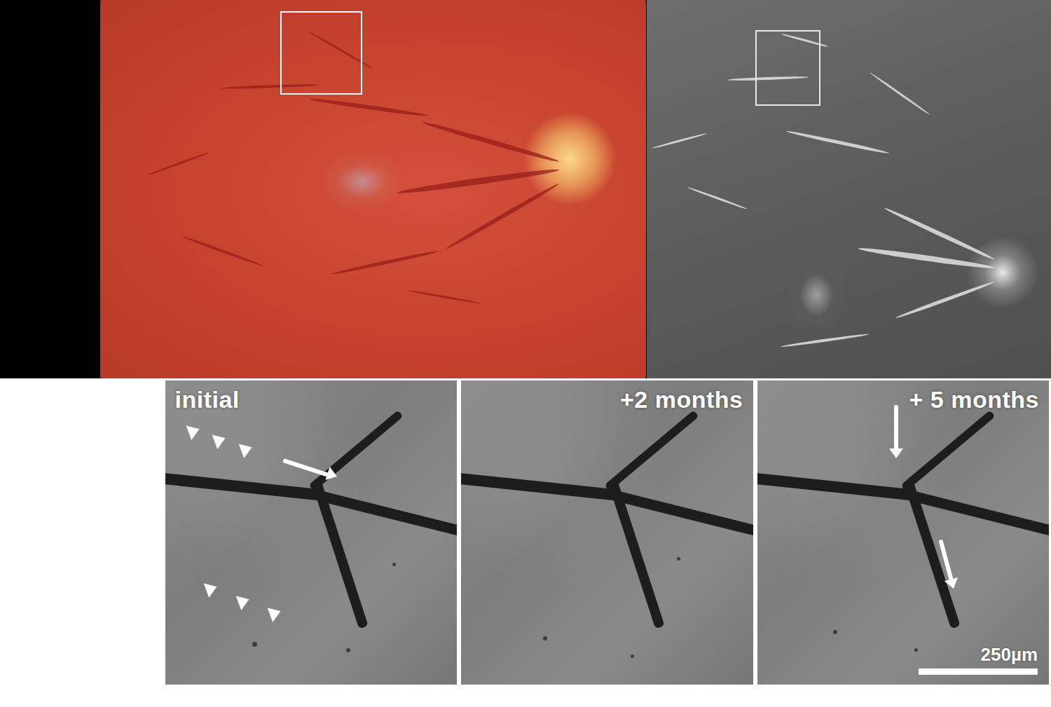initial
+2 months
+ 5 months
250µm